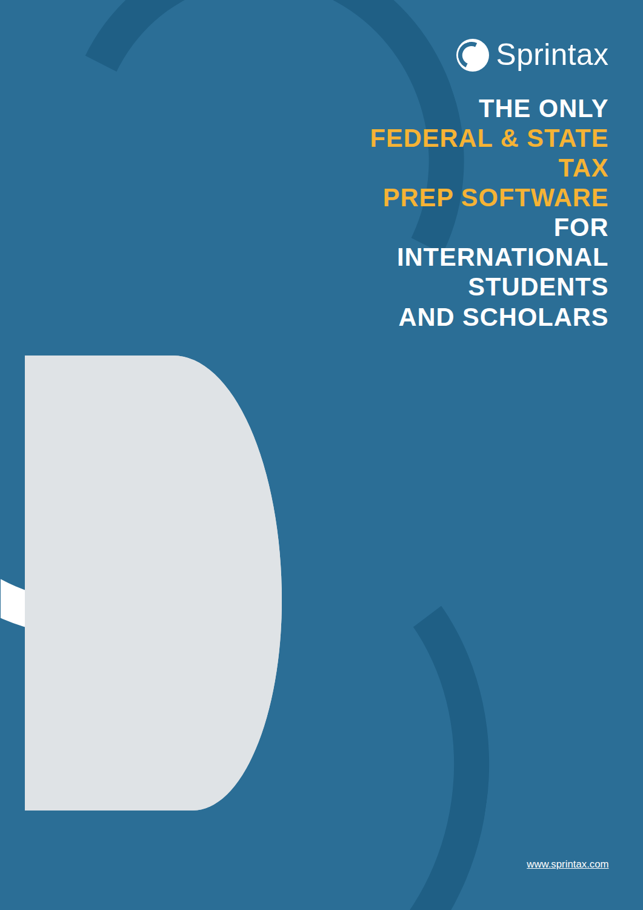Sprintax
The only Federal & State Tax Prep Software for International Students and Scholars
www.sprintax.com